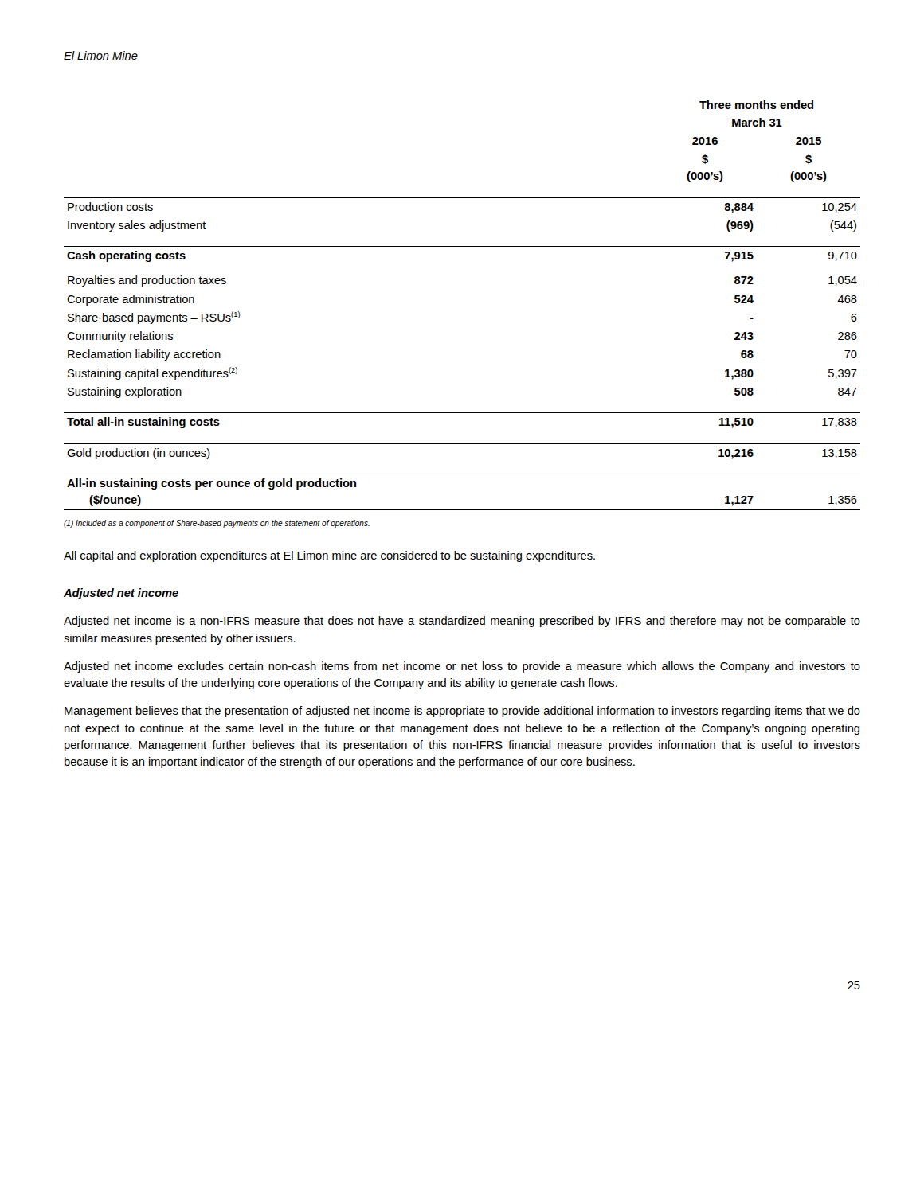El Limon Mine
| | Three months ended March 31 |
| | 2016 | 2015 |
| | $ (000’s) | $ (000’s) |
| Production costs | 8,884 | 10,254 |
| Inventory sales adjustment | (969) | (544) |
| Cash operating costs | 7,915 | 9,710 |
| Royalties and production taxes | 872 | 1,054 |
| Corporate administration | 524 | 468 |
| Share-based payments – RSUs (1) | - | 6 |
| Community relations | 243 | 286 |
| Reclamation liability accretion | 68 | 70 |
| Sustaining capital expenditures (2) | 1,380 | 5,397 |
| Sustaining exploration | 508 | 847 |
| Total all-in sustaining costs | 11,510 | 17,838 |
| Gold production (in ounces) | 10,216 | 13,158 |
| All-in sustaining costs per ounce of gold production ($/ounce) | 1,127 | 1,356 |
(1) Included as a component of Share-based payments on the statement of operations.
All capital and exploration expenditures at El Limon mine are considered to be sustaining expenditures.
Adjusted net income
Adjusted net income is a non-IFRS measure that does not have a standardized meaning prescribed by IFRS and therefore may not be comparable to similar measures presented by other issuers.
Adjusted net income excludes certain non-cash items from net income or net loss to provide a measure which allows the Company and investors to evaluate the results of the underlying core operations of the Company and its ability to generate cash flows.
Management believes that the presentation of adjusted net income is appropriate to provide additional information to investors regarding items that we do not expect to continue at the same level in the future or that management does not believe to be a reflection of the Company’s ongoing operating performance. Management further believes that its presentation of this non-IFRS financial measure provides information that is useful to investors because it is an important indicator of the strength of our operations and the performance of our core business.
25